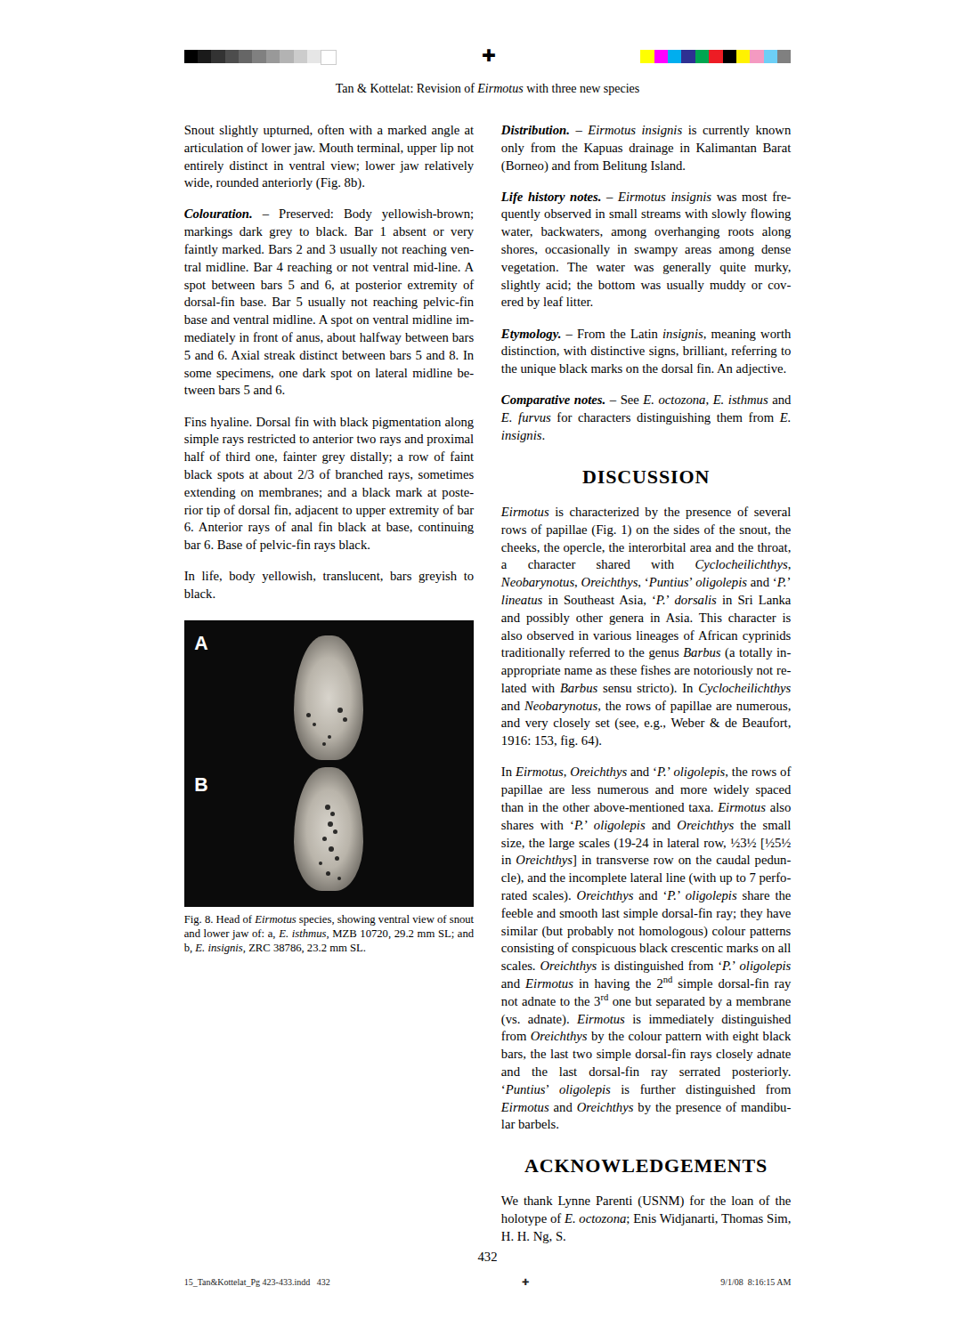✚
Tan & Kottelat: Revision of Eirmotus with three new species
Snout slightly upturned, often with a marked angle at articulation of lower jaw. Mouth terminal, upper lip not entirely distinct in ventral view; lower jaw relatively wide, rounded anteriorly (Fig. 8b).
Colouration. – Preserved: Body yellowish-brown; markings dark grey to black. Bar 1 absent or very faintly marked. Bars 2 and 3 usually not reaching ventral midline. Bar 4 reaching or not ventral mid-line. A spot between bars 5 and 6, at posterior extremity of dorsal-fin base. Bar 5 usually not reaching pelvic-fin base and ventral midline. A spot on ventral midline immediately in front of anus, about halfway between bars 5 and 6. Axial streak distinct between bars 5 and 8. In some specimens, one dark spot on lateral midline between bars 5 and 6.
Fins hyaline. Dorsal fin with black pigmentation along simple rays restricted to anterior two rays and proximal half of third one, fainter grey distally; a row of faint black spots at about 2/3 of branched rays, sometimes extending on membranes; and a black mark at posterior tip of dorsal fin, adjacent to upper extremity of bar 6. Anterior rays of anal fin black at base, continuing bar 6. Base of pelvic-fin rays black.
In life, body yellowish, translucent, bars greyish to black.
A B
Fig. 8. Head of Eirmotus species, showing ventral view of snout and lower jaw of: a, E. isthmus, MZB 10720, 29.2 mm SL; and b, E. insignis, ZRC 38786, 23.2 mm SL.
Distribution. – Eirmotus insignis is currently known only from the Kapuas drainage in Kalimantan Barat (Borneo) and from Belitung Island.
Life history notes. – Eirmotus insignis was most frequently observed in small streams with slowly flowing water, backwaters, among overhanging roots along shores, occasionally in swampy areas among dense vegetation. The water was generally quite murky, slightly acid; the bottom was usually muddy or covered by leaf litter.
Etymology. – From the Latin insignis, meaning worth distinction, with distinctive signs, brilliant, referring to the unique black marks on the dorsal fin. An adjective.
Comparative notes. – See E. octozona, E. isthmus and E. furvus for characters distinguishing them from E. insignis.
DISCUSSION
Eirmotus is characterized by the presence of several rows of papillae (Fig. 1) on the sides of the snout, the cheeks, the opercle, the interorbital area and the throat, a character shared with Cyclocheilichthys, Neobarynotus, Oreichthys, ‘Puntius’ oligolepis and ‘P.’ lineatus in Southeast Asia, ‘P.’ dorsalis in Sri Lanka and possibly other genera in Asia. This character is also observed in various lineages of African cyprinids traditionally referred to the genus Barbus (a totally inappropriate name as these fishes are notoriously not related with Barbus sensu stricto). In Cyclocheilichthys and Neobarynotus, the rows of papillae are numerous, and very closely set (see, e.g., Weber & de Beaufort, 1916: 153, fig. 64).
In Eirmotus, Oreichthys and ‘P.’ oligolepis, the rows of papillae are less numerous and more widely spaced than in the other above-mentioned taxa. Eirmotus also shares with ‘P.’ oligolepis and Oreichthys the small size, the large scales (19-24 in lateral row, ½3½ [½5½ in Oreichthys] in transverse row on the caudal peduncle), and the incomplete lateral line (with up to 7 perforated scales). Oreichthys and ‘P.’ oligolepis share the feeble and smooth last simple dorsal-fin ray; they have similar (but probably not homologous) colour patterns consisting of conspicuous black crescentic marks on all scales. Oreichthys is distinguished from ‘P.’ oligolepis and Eirmotus in having the 2nd simple dorsal-fin ray not adnate to the 3rd one but separated by a membrane (vs. adnate). Eirmotus is immediately distinguished from Oreichthys by the colour pattern with eight black bars, the last two simple dorsal-fin rays closely adnate and the last dorsal-fin ray serrated posteriorly. ‘Puntius’ oligolepis is further distinguished from Eirmotus and Oreichthys by the presence of mandibular barbels.
ACKNOWLEDGEMENTS
We thank Lynne Parenti (USNM) for the loan of the holotype of E. octozona; Enis Widjanarti, Thomas Sim, H. H. Ng, S.
432
15_Tan&Kottelat_Pg 423-433.indd 432 ✚ 9/1/08 8:16:15 AM